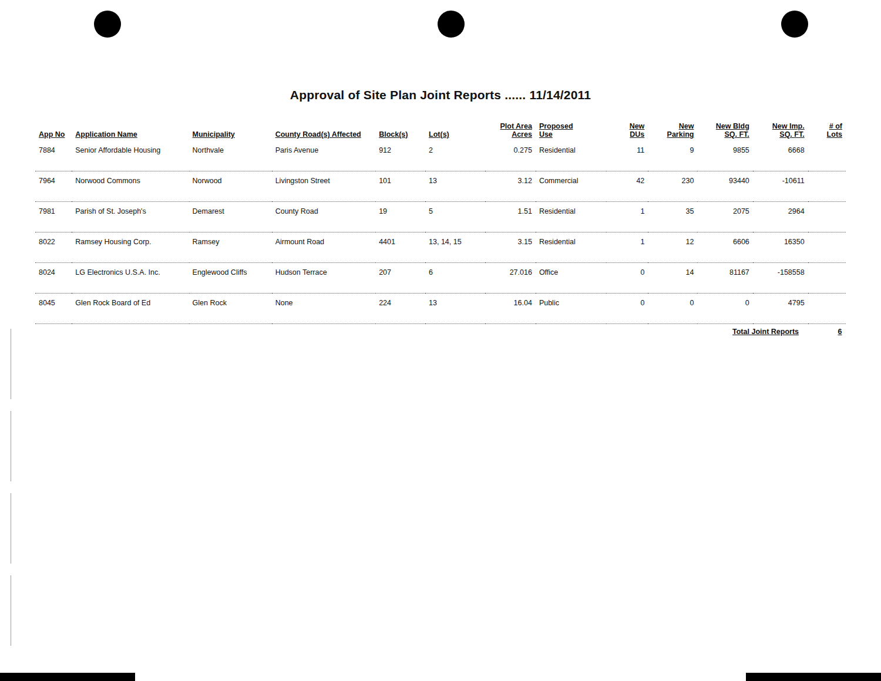Approval of Site Plan Joint Reports ...... 11/14/2011
| App No | Application Name | Municipality | County Road(s) Affected | Block(s) | Lot(s) | Plot Area Acres | Proposed Use | New DUs | New Parking | New Bldg SQ. FT. | New Imp. SQ. FT. | # of Lots |
| --- | --- | --- | --- | --- | --- | --- | --- | --- | --- | --- | --- | --- |
| 7884 | Senior Affordable Housing | Northvale | Paris Avenue | 912 | 2 | 0.275 | Residential | 11 | 9 | 9855 | 6668 | |
| 7964 | Norwood Commons | Norwood | Livingston Street | 101 | 13 | 3.12 | Commercial | 42 | 230 | 93440 | -10611 | |
| 7981 | Parish of St. Joseph's | Demarest | County Road | 19 | 5 | 1.51 | Residential | 1 | 35 | 2075 | 2964 | |
| 8022 | Ramsey Housing Corp. | Ramsey | Airmount Road | 4401 | 13, 14, 15 | 3.15 | Residential | 1 | 12 | 6606 | 16350 | |
| 8024 | LG Electronics U.S.A. Inc. | Englewood Cliffs | Hudson Terrace | 207 | 6 | 27.016 | Office | 0 | 14 | 81167 | -158558 | |
| 8045 | Glen Rock Board of Ed | Glen Rock | None | 224 | 13 | 16.04 | Public | 0 | 0 | 0 | 4795 | |
Total Joint Reports 6